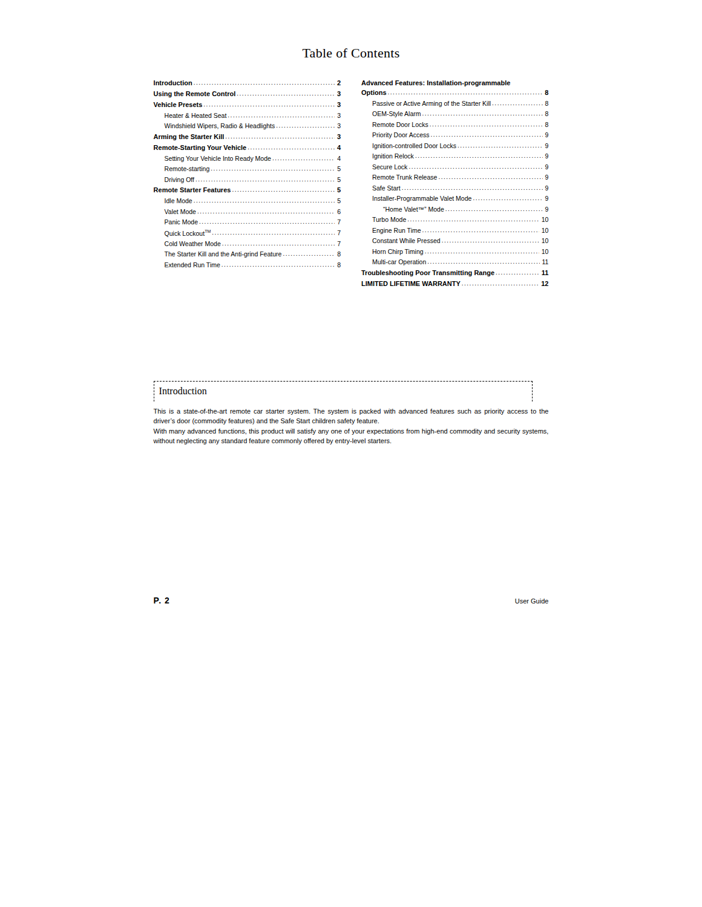Table of Contents
Introduction .................................................................................................. 2
Using the Remote Control .................................................................................................. 3
Vehicle Presets .................................................................................................. 3
Heater & Heated Seat .................................................................................................. 3
Windshield Wipers, Radio & Headlights .................................................................................................. 3
Arming the Starter Kill .................................................................................................. 3
Remote-Starting Your Vehicle .................................................................................................. 4
Setting Your Vehicle Into Ready Mode .................................................................................................. 4
Remote-starting .................................................................................................. 5
Driving Off .................................................................................................. 5
Remote Starter Features .................................................................................................. 5
Idle Mode .................................................................................................. 5
Valet Mode .................................................................................................. 6
Panic Mode .................................................................................................. 7
Quick LockoutTM .................................................................................................. 7
Cold Weather Mode .................................................................................................. 7
The Starter Kill and the Anti-grind Feature .................................................................................................. 8
Extended Run Time .................................................................................................. 8
Advanced Features: Installation-programmable Options .................................................................................................. 8
Passive or Active Arming of the Starter Kill .................................................................................................. 8
OEM-Style Alarm .................................................................................................. 8
Remote Door Locks .................................................................................................. 8
Priority Door Access .................................................................................................. 9
Ignition-controlled Door Locks .................................................................................................. 9
Ignition Relock .................................................................................................. 9
Secure Lock .................................................................................................. 9
Remote Trunk Release .................................................................................................. 9
Safe Start .................................................................................................. 9
Installer-Programmable Valet Mode .................................................................................................. 9
“Home Valet™” Mode .................................................................................................. 9
Turbo Mode .................................................................................................. 10
Engine Run Time .................................................................................................. 10
Constant While Pressed .................................................................................................. 10
Horn Chirp Timing .................................................................................................. 10
Multi-car Operation .................................................................................................. 11
Troubleshooting Poor Transmitting Range .................................................................................................. 11
LIMITED LIFETIME WARRANTY .................................................................................................. 12
Introduction
This is a state-of-the-art remote car starter system. The system is packed with advanced features such as priority access to the driver’s door (commodity features) and the Safe Start children safety feature.
With many advanced functions, this product will satisfy any one of your expectations from high-end commodity and security systems, without neglecting any standard feature commonly offered by entry-level starters.
P. 2 User Guide